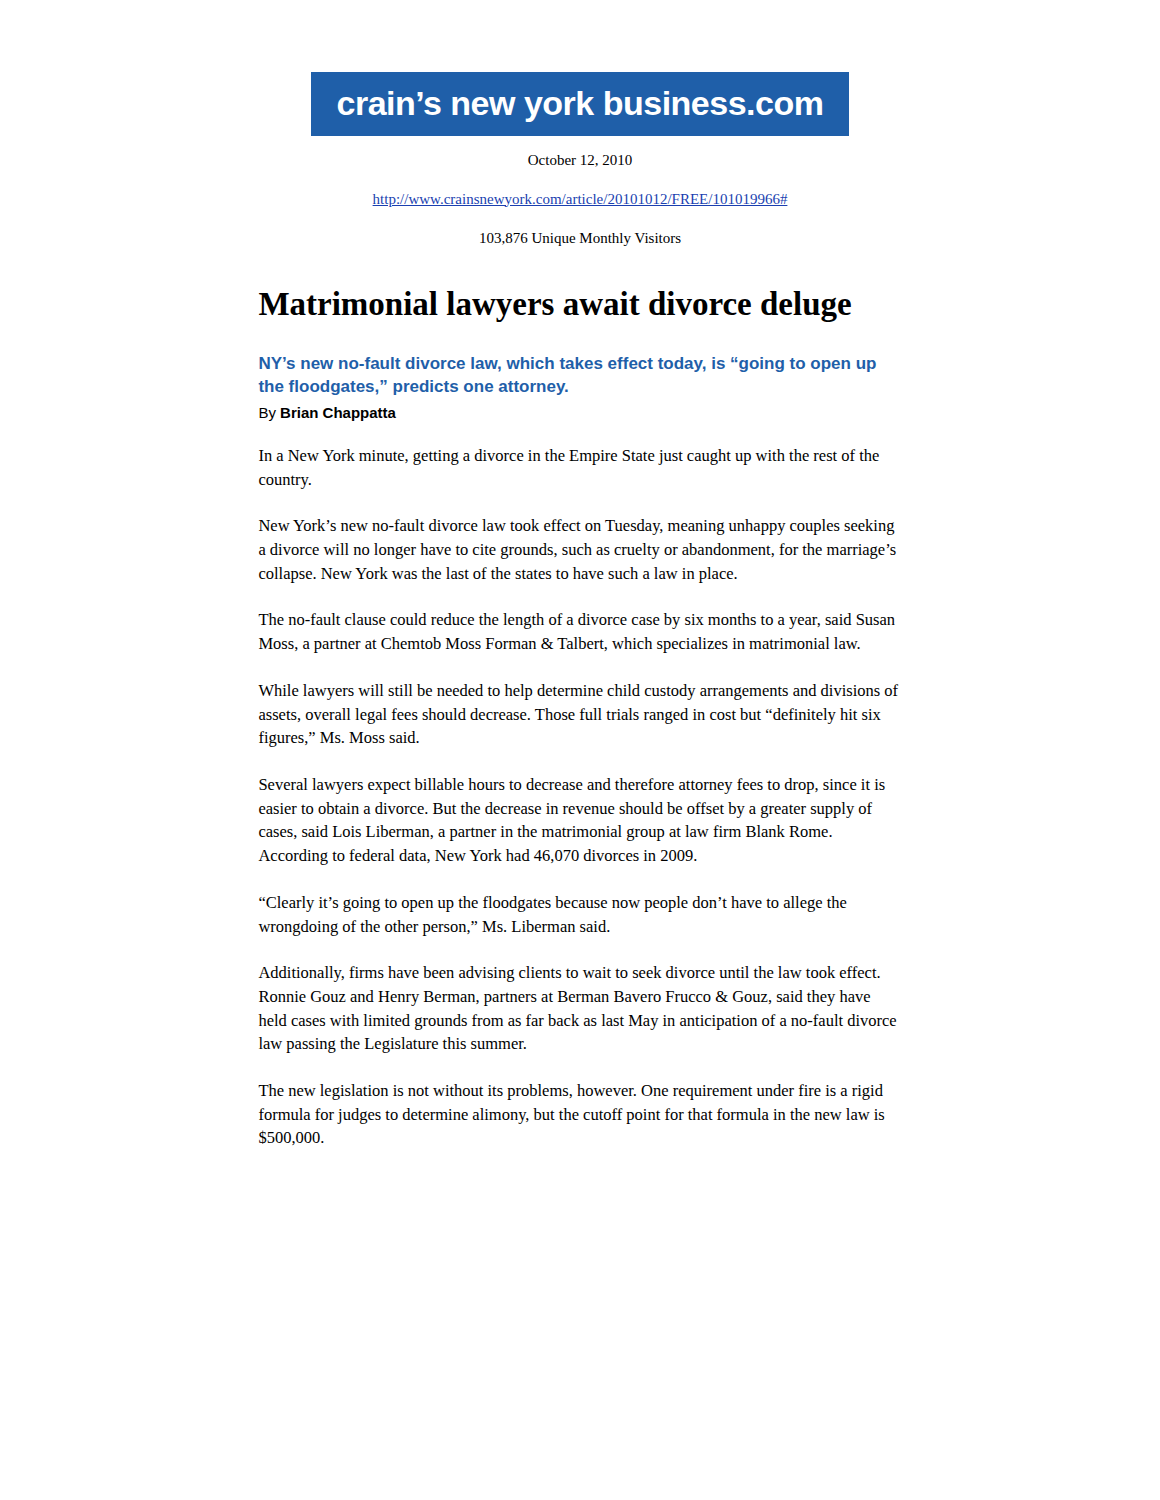crain’s new york business.com
October 12, 2010
http://www.crainsnewyork.com/article/20101012/FREE/101019966#
103,876 Unique Monthly Visitors
Matrimonial lawyers await divorce deluge
NY’s new no-fault divorce law, which takes effect today, is “going to open up the floodgates,” predicts one attorney.
By Brian Chappatta
In a New York minute, getting a divorce in the Empire State just caught up with the rest of the country.
New York’s new no-fault divorce law took effect on Tuesday, meaning unhappy couples seeking a divorce will no longer have to cite grounds, such as cruelty or abandonment, for the marriage’s collapse. New York was the last of the states to have such a law in place.
The no-fault clause could reduce the length of a divorce case by six months to a year, said Susan Moss, a partner at Chemtob Moss Forman & Talbert, which specializes in matrimonial law.
While lawyers will still be needed to help determine child custody arrangements and divisions of assets, overall legal fees should decrease. Those full trials ranged in cost but “definitely hit six figures,” Ms. Moss said.
Several lawyers expect billable hours to decrease and therefore attorney fees to drop, since it is easier to obtain a divorce. But the decrease in revenue should be offset by a greater supply of cases, said Lois Liberman, a partner in the matrimonial group at law firm Blank Rome. According to federal data, New York had 46,070 divorces in 2009.
“Clearly it’s going to open up the floodgates because now people don’t have to allege the wrongdoing of the other person,” Ms. Liberman said.
Additionally, firms have been advising clients to wait to seek divorce until the law took effect. Ronnie Gouz and Henry Berman, partners at Berman Bavero Frucco & Gouz, said they have held cases with limited grounds from as far back as last May in anticipation of a no-fault divorce law passing the Legislature this summer.
The new legislation is not without its problems, however. One requirement under fire is a rigid formula for judges to determine alimony, but the cutoff point for that formula in the new law is $500,000.